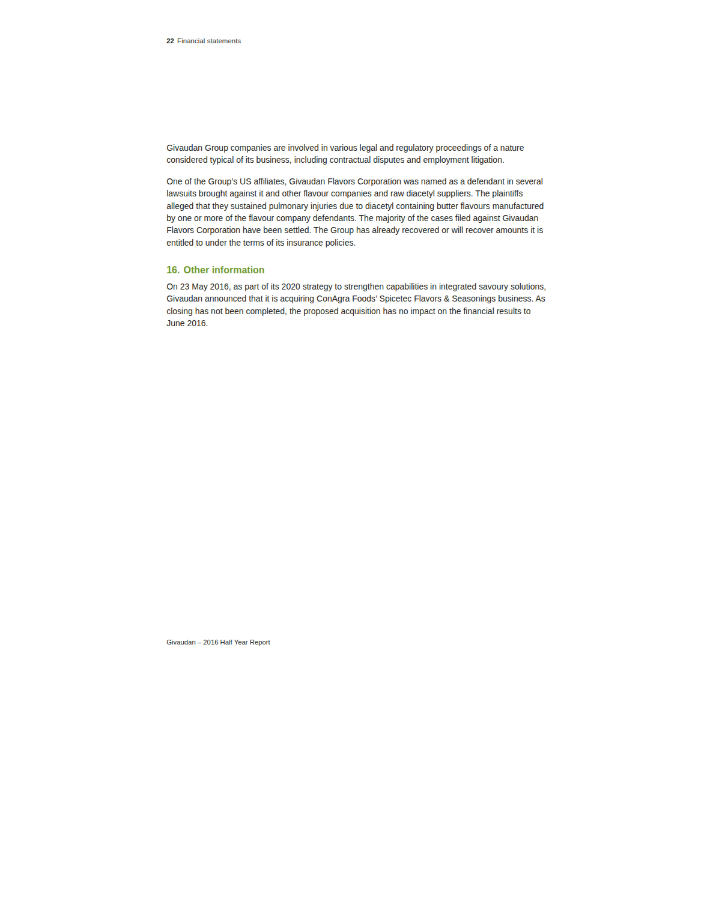22 Financial statements
Givaudan Group companies are involved in various legal and regulatory proceedings of a nature considered typical of its business, including contractual disputes and employment litigation.
One of the Group’s US affiliates, Givaudan Flavors Corporation was named as a defendant in several lawsuits brought against it and other flavour companies and raw diacetyl suppliers. The plaintiffs alleged that they sustained pulmonary injuries due to diacetyl containing butter flavours manufactured by one or more of the flavour company defendants. The majority of the cases filed against Givaudan Flavors Corporation have been settled. The Group has already recovered or will recover amounts it is entitled to under the terms of its insurance policies.
16. Other information
On 23 May 2016, as part of its 2020 strategy to strengthen capabilities in integrated savoury solutions, Givaudan announced that it is acquiring ConAgra Foods’ Spicetec Flavors & Seasonings business. As closing has not been completed, the proposed acquisition has no impact on the financial results to June 2016.
Givaudan – 2016 Half Year Report